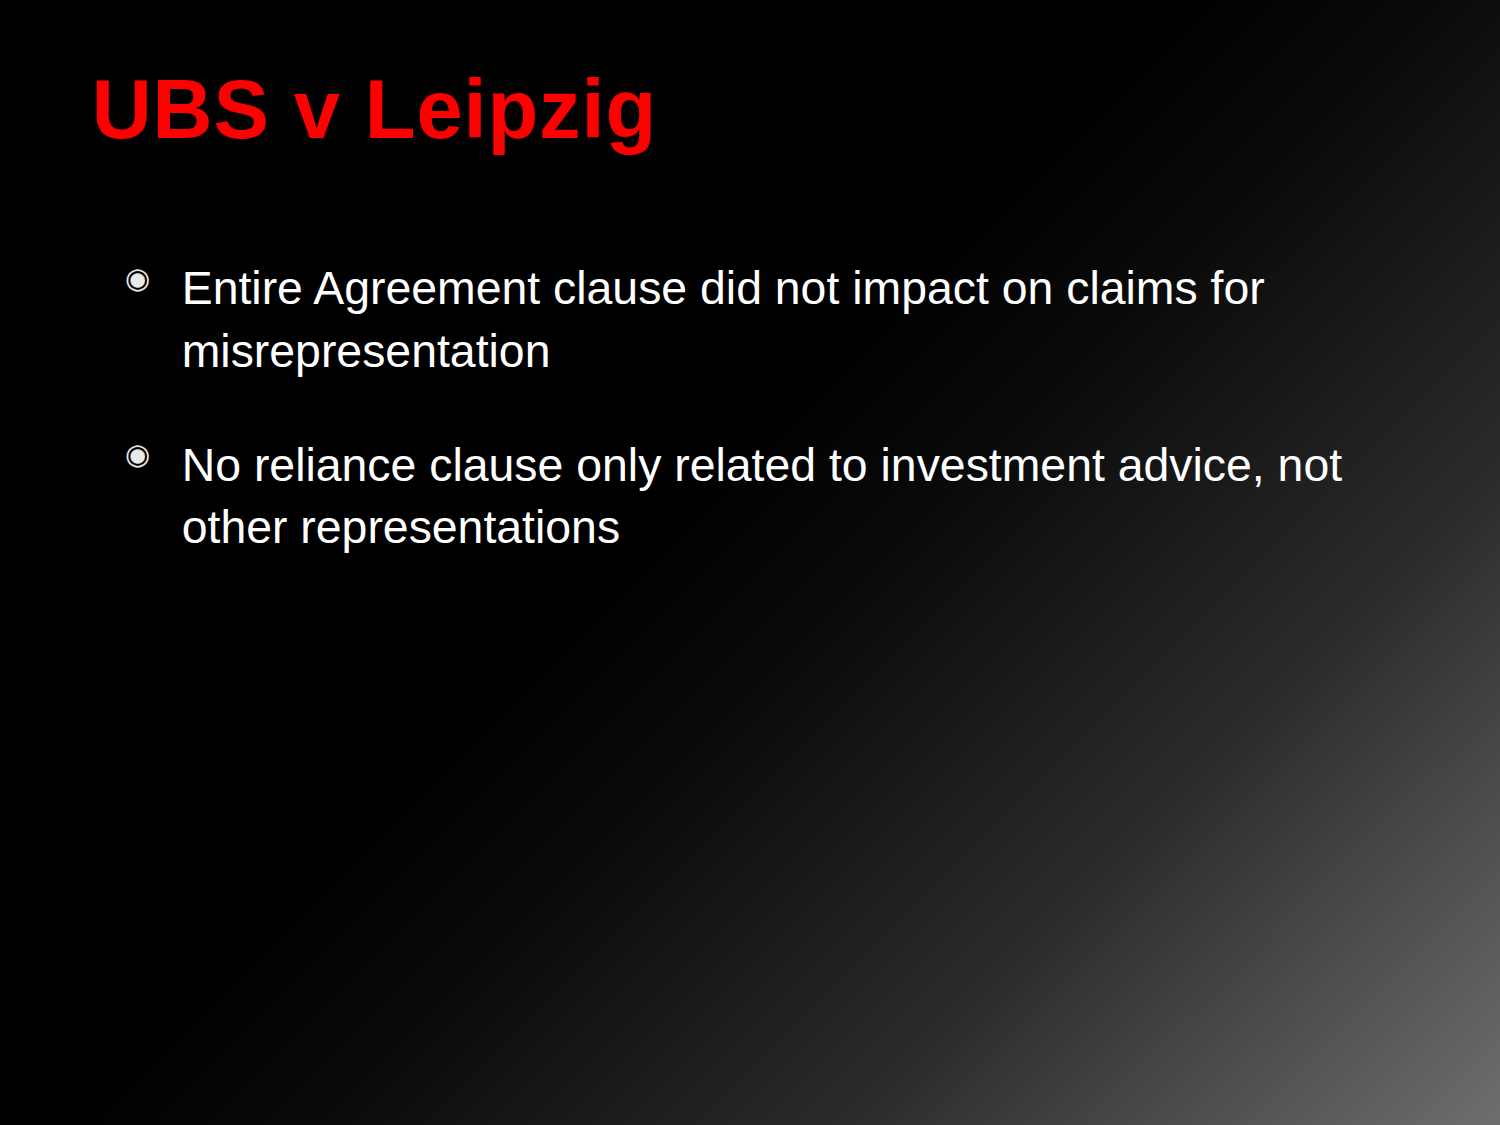UBS v Leipzig
Entire Agreement clause did not impact on claims for misrepresentation
No reliance clause only related to investment advice, not other representations